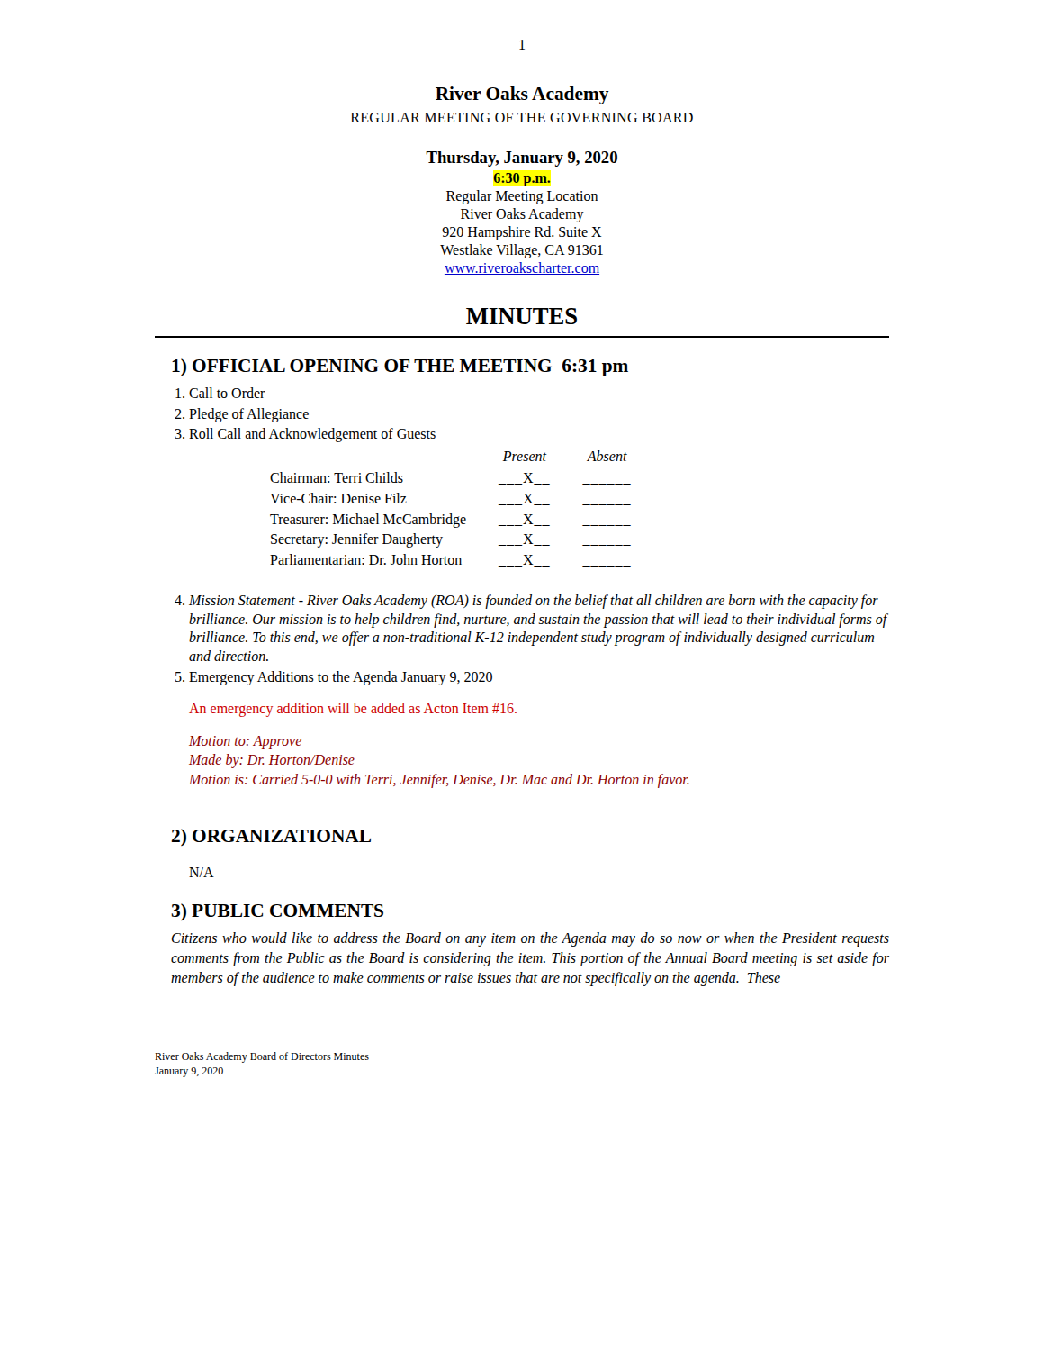1
River Oaks Academy
REGULAR MEETING OF THE GOVERNING BOARD
Thursday, January 9, 2020
6:30 p.m.
Regular Meeting Location
River Oaks Academy
920 Hampshire Rd. Suite X
Westlake Village, CA 91361
www.riveroakscharter.com
MINUTES
1) OFFICIAL OPENING OF THE MEETING 6:31 pm
Call to Order
Pledge of Allegiance
Roll Call and Acknowledgement of Guests
| | Present | Absent |
| --- | --- | --- |
| Chairman: Terri Childs | ___X__ | ______ |
| Vice-Chair: Denise Filz | ___X__ | ______ |
| Treasurer: Michael McCambridge | ___X__ | ______ |
| Secretary: Jennifer Daugherty | ___X__ | ______ |
| Parliamentarian: Dr. John Horton | ___X__ | ______ |
Mission Statement - River Oaks Academy (ROA) is founded on the belief that all children are born with the capacity for brilliance. Our mission is to help children find, nurture, and sustain the passion that will lead to their individual forms of brilliance. To this end, we offer a non-traditional K-12 independent study program of individually designed curriculum and direction.
Emergency Additions to the Agenda January 9, 2020
An emergency addition will be added as Acton Item #16.
Motion to: Approve
Made by: Dr. Horton/Denise
Motion is: Carried 5-0-0 with Terri, Jennifer, Denise, Dr. Mac and Dr. Horton in favor.
2) ORGANIZATIONAL
N/A
3) PUBLIC COMMENTS
Citizens who would like to address the Board on any item on the Agenda may do so now or when the President requests comments from the Public as the Board is considering the item. This portion of the Annual Board meeting is set aside for members of the audience to make comments or raise issues that are not specifically on the agenda. These
River Oaks Academy Board of Directors Minutes
January 9, 2020